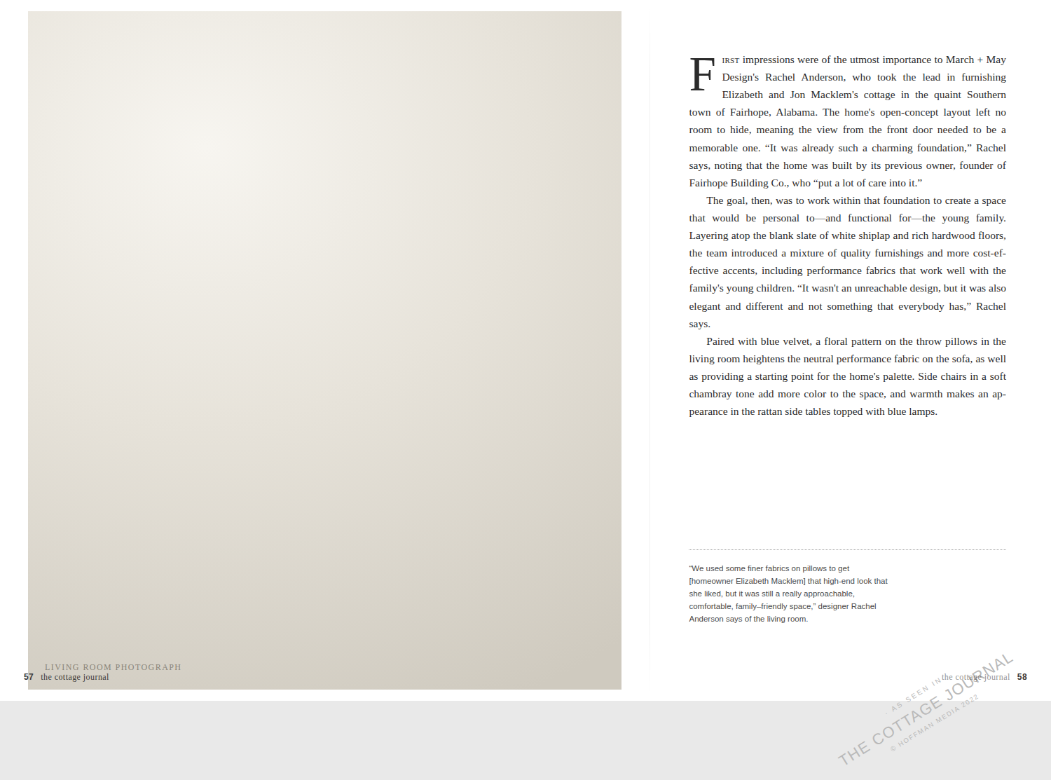Living room photograph
First impressions were of the utmost importance to March + May Design's Rachel Anderson, who took the lead in furnishing Elizabeth and Jon Macklem's cottage in the quaint Southern town of Fairhope, Alabama. The home's open-concept layout left no room to hide, meaning the view from the front door needed to be a memorable one. “It was already such a charming foundation,” Rachel says, noting that the home was built by its previous owner, founder of Fairhope Building Co., who “put a lot of care into it.”
The goal, then, was to work within that foundation to create a space that would be personal to—and functional for—the young family. Layering atop the blank slate of white shiplap and rich hardwood floors, the team introduced a mixture of quality furnishings and more cost-effective accents, including performance fabrics that work well with the family's young children. “It wasn't an unreachable design, but it was also elegant and different and not something that everybody has,” Rachel says.
Paired with blue velvet, a floral pattern on the throw pillows in the living room heightens the neutral performance fabric on the sofa, as well as providing a starting point for the home's palette. Side chairs in a soft chambray tone add more color to the space, and warmth makes an appearance in the rattan side tables topped with blue lamps.
“We used some finer fabrics on pillows to get [homeowner Elizabeth Macklem] that high-end look that she liked, but it was still a really approachable, comfortable, family–friendly space,” designer Rachel Anderson says of the living room.
· As Seen In ·
The Cottage Journal
© Hoffman Media 2022
57 the cottage journal
the cottage journal 58